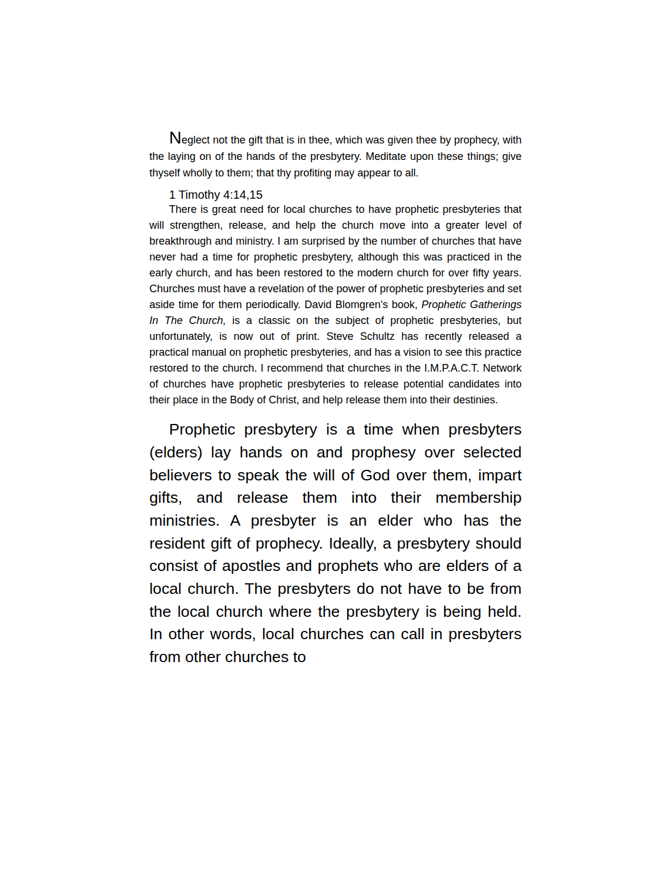Neglect not the gift that is in thee, which was given thee by prophecy, with the laying on of the hands of the presbytery. Meditate upon these things; give thyself wholly to them; that thy profiting may appear to all.
1 Timothy 4:14,15
There is great need for local churches to have prophetic presbyteries that will strengthen, release, and help the church move into a greater level of breakthrough and ministry. I am surprised by the number of churches that have never had a time for prophetic presbytery, although this was practiced in the early church, and has been restored to the modern church for over fifty years. Churches must have a revelation of the power of prophetic presbyteries and set aside time for them periodically. David Blomgren's book, Prophetic Gatherings In The Church, is a classic on the subject of prophetic presbyteries, but unfortunately, is now out of print. Steve Schultz has recently released a practical manual on prophetic presbyteries, and has a vision to see this practice restored to the church. I recommend that churches in the I.M.P.A.C.T. Network of churches have prophetic presbyteries to release potential candidates into their place in the Body of Christ, and help release them into their destinies.
Prophetic presbytery is a time when presbyters (elders) lay hands on and prophesy over selected believers to speak the will of God over them, impart gifts, and release them into their membership ministries. A presbyter is an elder who has the resident gift of prophecy. Ideally, a presbytery should consist of apostles and prophets who are elders of a local church. The presbyters do not have to be from the local church where the presbytery is being held. In other words, local churches can call in presbyters from other churches to